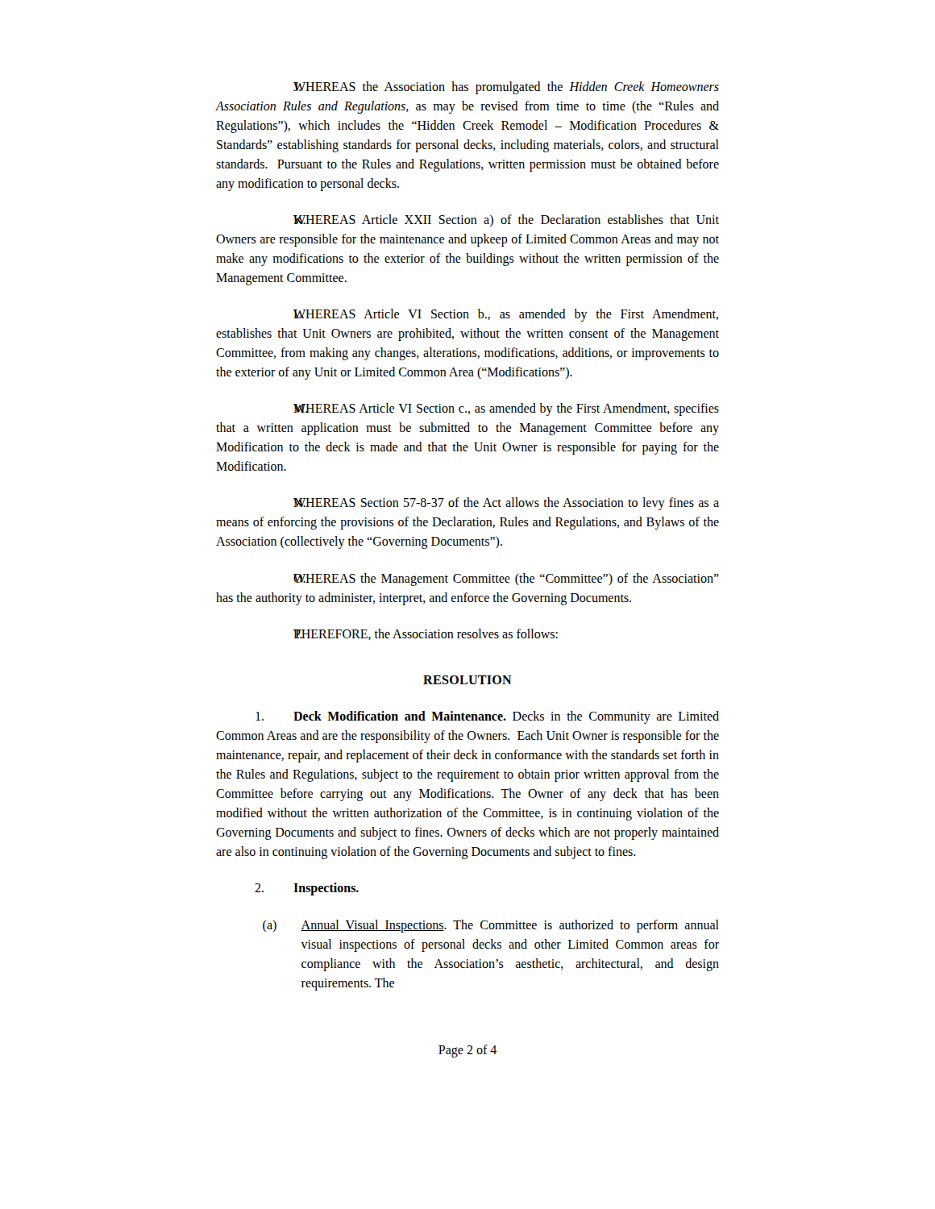J. WHEREAS the Association has promulgated the Hidden Creek Homeowners Association Rules and Regulations, as may be revised from time to time (the “Rules and Regulations”), which includes the “Hidden Creek Remodel – Modification Procedures & Standards” establishing standards for personal decks, including materials, colors, and structural standards. Pursuant to the Rules and Regulations, written permission must be obtained before any modification to personal decks.
K. WHEREAS Article XXII Section a) of the Declaration establishes that Unit Owners are responsible for the maintenance and upkeep of Limited Common Areas and may not make any modifications to the exterior of the buildings without the written permission of the Management Committee.
L. WHEREAS Article VI Section b., as amended by the First Amendment, establishes that Unit Owners are prohibited, without the written consent of the Management Committee, from making any changes, alterations, modifications, additions, or improvements to the exterior of any Unit or Limited Common Area (“Modifications”).
M. WHEREAS Article VI Section c., as amended by the First Amendment, specifies that a written application must be submitted to the Management Committee before any Modification to the deck is made and that the Unit Owner is responsible for paying for the Modification.
N. WHEREAS Section 57-8-37 of the Act allows the Association to levy fines as a means of enforcing the provisions of the Declaration, Rules and Regulations, and Bylaws of the Association (collectively the “Governing Documents”).
O. WHEREAS the Management Committee (the “Committee”) of the Association” has the authority to administer, interpret, and enforce the Governing Documents.
P. THEREFORE, the Association resolves as follows:
RESOLUTION
1. Deck Modification and Maintenance. Decks in the Community are Limited Common Areas and are the responsibility of the Owners. Each Unit Owner is responsible for the maintenance, repair, and replacement of their deck in conformance with the standards set forth in the Rules and Regulations, subject to the requirement to obtain prior written approval from the Committee before carrying out any Modifications. The Owner of any deck that has been modified without the written authorization of the Committee, is in continuing violation of the Governing Documents and subject to fines. Owners of decks which are not properly maintained are also in continuing violation of the Governing Documents and subject to fines.
2. Inspections.
(a) Annual Visual Inspections. The Committee is authorized to perform annual visual inspections of personal decks and other Limited Common areas for compliance with the Association’s aesthetic, architectural, and design requirements. The
Page 2 of 4